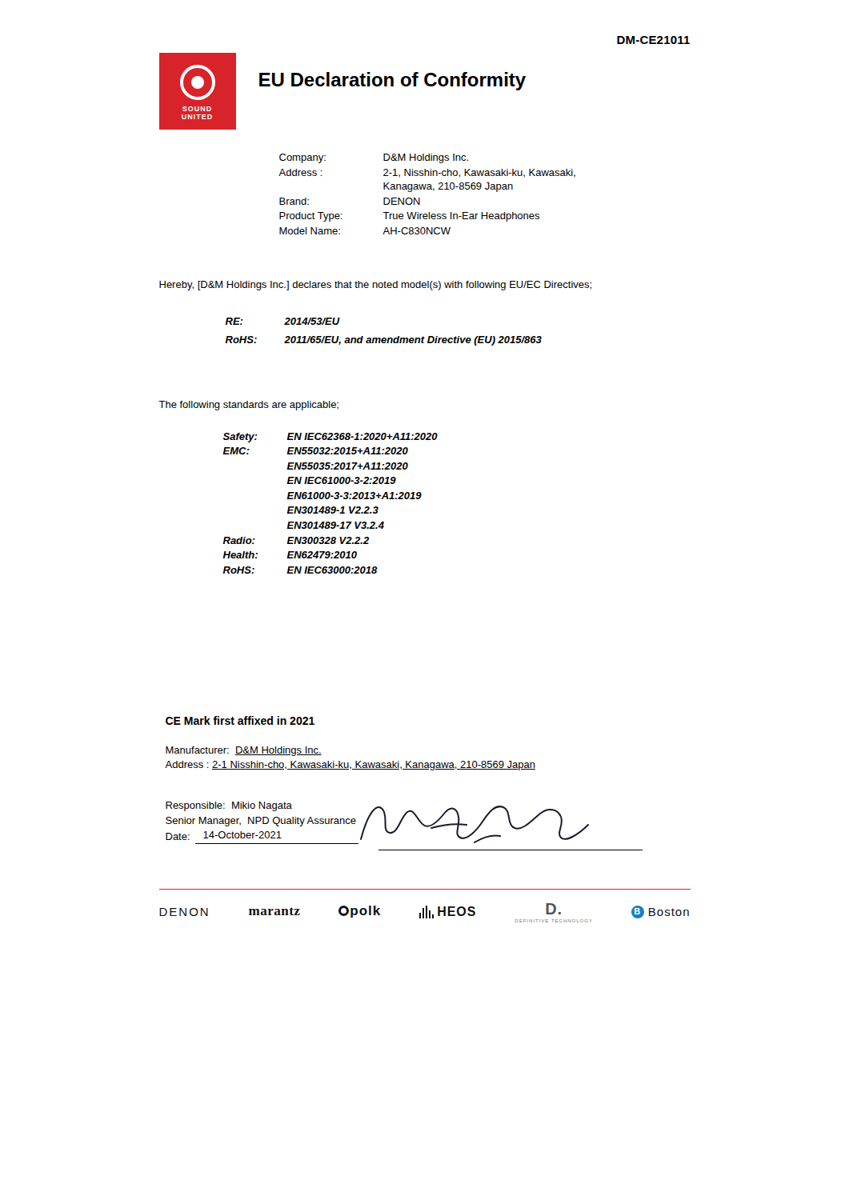DM-CE21011
SOUND
UNITED
EU Declaration of Conformity
| Company: | D&M Holdings Inc. |
| Address : | 2-1, Nisshin-cho, Kawasaki-ku, Kawasaki, Kanagawa, 210-8569 Japan |
| Brand: | DENON |
| Product Type: | True Wireless In-Ear Headphones |
| Model Name: | AH-C830NCW |
Hereby, [D&M Holdings Inc.] declares that the noted model(s) with following EU/EC Directives;
| RE: | 2014/53/EU |
| RoHS: | 2011/65/EU, and amendment Directive (EU) 2015/863 |
The following standards are applicable;
| Safety: | EN IEC62368-1:2020+A11:2020 |
| EMC: | EN55032:2015+A11:2020 |
| | EN55035:2017+A11:2020 |
| | EN IEC61000-3-2:2019 |
| | EN61000-3-3:2013+A1:2019 |
| | EN301489-1 V2.2.3 |
| | EN301489-17 V3.2.4 |
| Radio: | EN300328 V2.2.2 |
| Health: | EN62479:2010 |
| RoHS: | EN IEC63000:2018 |
CE Mark first affixed in 2021
Manufacturer: D&M Holdings Inc.
Address : 2-1 Nisshin-cho, Kawasaki-ku, Kawasaki, Kanagawa, 210-8569 Japan
Responsible: Mikio Nagata
Senior Manager, NPD Quality Assurance
Date: 14-October-2021
DENON
marantz
polk
HEOS
D.
DEFINITIVE TECHNOLOGY
B Boston